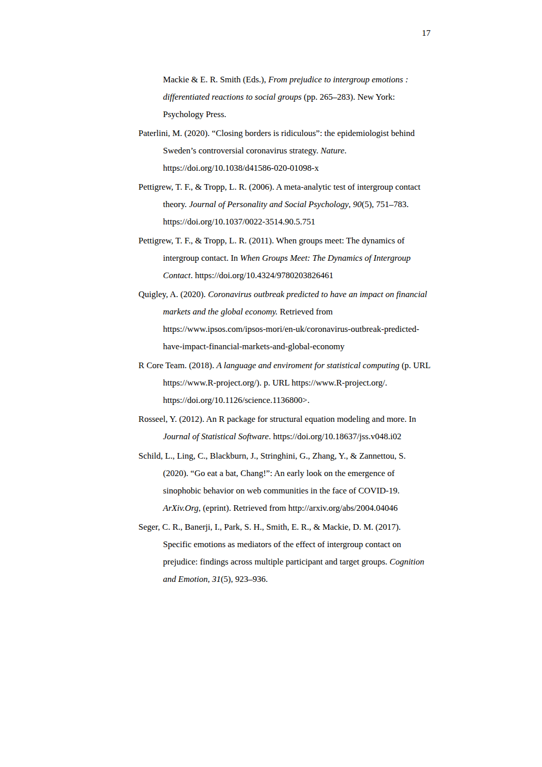17
Mackie & E. R. Smith (Eds.), From prejudice to intergroup emotions : differentiated reactions to social groups (pp. 265–283). New York: Psychology Press.
Paterlini, M. (2020). “Closing borders is ridiculous”: the epidemiologist behind Sweden’s controversial coronavirus strategy. Nature. https://doi.org/10.1038/d41586-020-01098-x
Pettigrew, T. F., & Tropp, L. R. (2006). A meta-analytic test of intergroup contact theory. Journal of Personality and Social Psychology, 90(5), 751–783. https://doi.org/10.1037/0022-3514.90.5.751
Pettigrew, T. F., & Tropp, L. R. (2011). When groups meet: The dynamics of intergroup contact. In When Groups Meet: The Dynamics of Intergroup Contact. https://doi.org/10.4324/9780203826461
Quigley, A. (2020). Coronavirus outbreak predicted to have an impact on financial markets and the global economy. Retrieved from https://www.ipsos.com/ipsos-mori/en-uk/coronavirus-outbreak-predicted-have-impact-financial-markets-and-global-economy
R Core Team. (2018). A language and enviroment for statistical computing (p. URL https://www.R-project.org/). p. URL https://www.R-project.org/. https://doi.org/10.1126/science.1136800>.
Rosseel, Y. (2012). An R package for structural equation modeling and more. In Journal of Statistical Software. https://doi.org/10.18637/jss.v048.i02
Schild, L., Ling, C., Blackburn, J., Stringhini, G., Zhang, Y., & Zannettou, S. (2020). “Go eat a bat, Chang!”: An early look on the emergence of sinophobic behavior on web communities in the face of COVID-19. ArXiv.Org, (eprint). Retrieved from http://arxiv.org/abs/2004.04046
Seger, C. R., Banerji, I., Park, S. H., Smith, E. R., & Mackie, D. M. (2017). Specific emotions as mediators of the effect of intergroup contact on prejudice: findings across multiple participant and target groups. Cognition and Emotion, 31(5), 923–936.